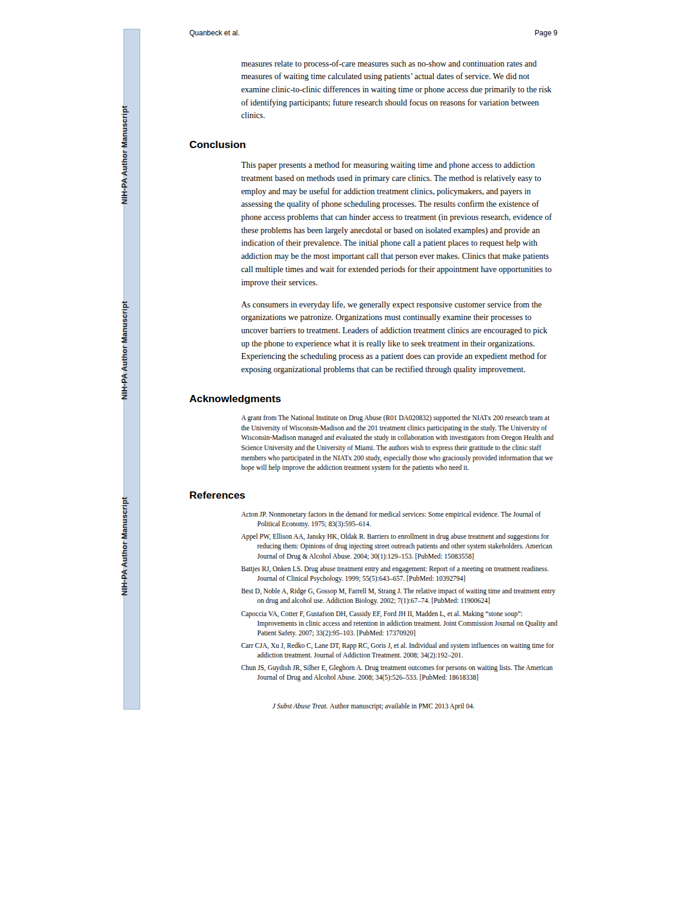NIH-PA Author Manuscript
NIH-PA Author Manuscript
NIH-PA Author Manuscript
Quanbeck et al.
Page 9
measures relate to process-of-care measures such as no-show and continuation rates and measures of waiting time calculated using patients’ actual dates of service. We did not examine clinic-to-clinic differences in waiting time or phone access due primarily to the risk of identifying participants; future research should focus on reasons for variation between clinics.
Conclusion
This paper presents a method for measuring waiting time and phone access to addiction treatment based on methods used in primary care clinics. The method is relatively easy to employ and may be useful for addiction treatment clinics, policymakers, and payers in assessing the quality of phone scheduling processes. The results confirm the existence of phone access problems that can hinder access to treatment (in previous research, evidence of these problems has been largely anecdotal or based on isolated examples) and provide an indication of their prevalence. The initial phone call a patient places to request help with addiction may be the most important call that person ever makes. Clinics that make patients call multiple times and wait for extended periods for their appointment have opportunities to improve their services.
As consumers in everyday life, we generally expect responsive customer service from the organizations we patronize. Organizations must continually examine their processes to uncover barriers to treatment. Leaders of addiction treatment clinics are encouraged to pick up the phone to experience what it is really like to seek treatment in their organizations. Experiencing the scheduling process as a patient does can provide an expedient method for exposing organizational problems that can be rectified through quality improvement.
Acknowledgments
A grant from The National Institute on Drug Abuse (R01 DA020832) supported the NIATx 200 research team at the University of Wisconsin-Madison and the 201 treatment clinics participating in the study. The University of Wisconsin-Madison managed and evaluated the study in collaboration with investigators from Oregon Health and Science University and the University of Miami. The authors wish to express their gratitude to the clinic staff members who participated in the NIATx 200 study, especially those who graciously provided information that we hope will help improve the addiction treatment system for the patients who need it.
References
Acton JP. Nonmonetary factors in the demand for medical services: Some empirical evidence. The Journal of Political Economy. 1975; 83(3):595–614.
Appel PW, Ellison AA, Jansky HK, Oldak R. Barriers to enrollment in drug abuse treatment and suggestions for reducing them: Opinions of drug injecting street outreach patients and other system stakeholders. American Journal of Drug & Alcohol Abuse. 2004; 30(1):129–153. [PubMed: 15083558]
Battjes RJ, Onken LS. Drug abuse treatment entry and engagement: Report of a meeting on treatment readiness. Journal of Clinical Psychology. 1999; 55(5):643–657. [PubMed: 10392794]
Best D, Noble A, Ridge G, Gossop M, Farrell M, Strang J. The relative impact of waiting time and treatment entry on drug and alcohol use. Addiction Biology. 2002; 7(1):67–74. [PubMed: 11900624]
Capoccia VA, Cotter F, Gustafson DH, Cassidy EF, Ford JH II, Madden L, et al. Making “stone soup”: Improvements in clinic access and retention in addiction treatment. Joint Commission Journal on Quality and Patient Safety. 2007; 33(2):95–103. [PubMed: 17370920]
Carr CJA, Xu J, Redko C, Lane DT, Rapp RC, Goris J, et al. Individual and system influences on waiting time for addiction treatment. Journal of Addiction Treatment. 2008; 34(2):192–201.
Chun JS, Guydish JR, Silber E, Gleghorn A. Drug treatment outcomes for persons on waiting lists. The American Journal of Drug and Alcohol Abuse. 2008; 34(5):526–533. [PubMed: 18618338]
J Subst Abuse Treat. Author manuscript; available in PMC 2013 April 04.